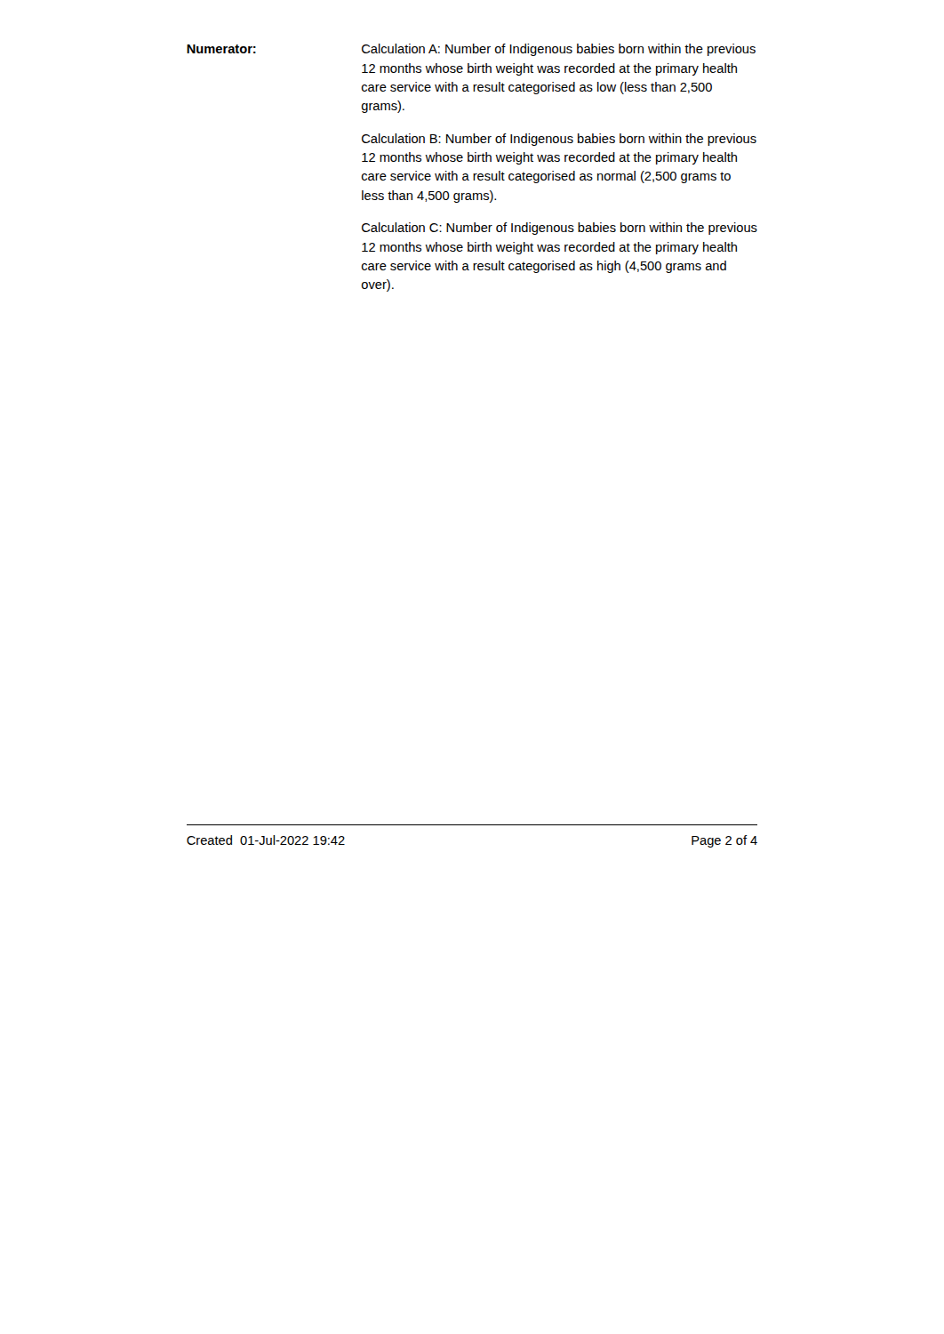Numerator:
Calculation A: Number of Indigenous babies born within the previous 12 months whose birth weight was recorded at the primary health care service with a result categorised as low (less than 2,500 grams).
Calculation B: Number of Indigenous babies born within the previous 12 months whose birth weight was recorded at the primary health care service with a result categorised as normal (2,500 grams to less than 4,500 grams).
Calculation C: Number of Indigenous babies born within the previous 12 months whose birth weight was recorded at the primary health care service with a result categorised as high (4,500 grams and over).
Created 01-Jul-2022 19:42 Page 2 of 4